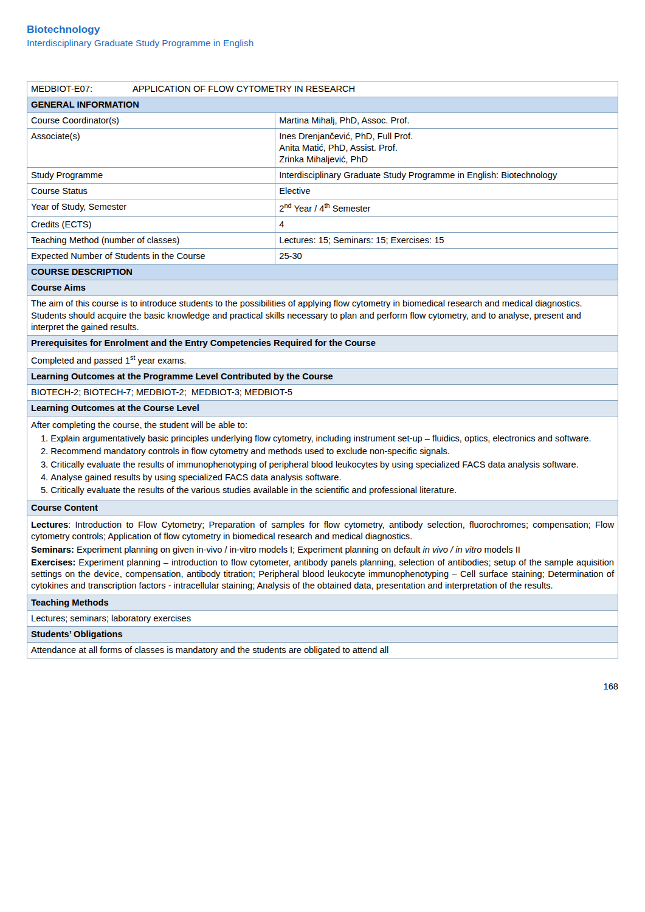Biotechnology
Interdisciplinary Graduate Study Programme in English
| MEDBIOT-E07 : APPLICATION OF FLOW CYTOMETRY IN RESEARCH |
| GENERAL INFORMATION |
| Course Coordinator(s) | Martina Mihalj, PhD, Assoc. Prof. |
| Associate(s) | Ines Drenjančević, PhD, Full Prof. Anita Matić, PhD, Assist. Prof. Zrinka Mihaljević, PhD |
| Study Programme | Interdisciplinary Graduate Study Programme in English: Biotechnology |
| Course Status | Elective |
| Year of Study, Semester | 2 nd Year / 4 th Semester |
| Credits (ECTS) | 4 |
| Teaching Method (number of classes) | Lectures: 15; Seminars: 15; Exercises: 15 |
| Expected Number of Students in the Course | 25-30 |
| COURSE DESCRIPTION |
| Course Aims |
| The aim of this course is to introduce students to the possibilities of applying flow cytometry in biomedical research and medical diagnostics. Students should acquire the basic knowledge and practical skills necessary to plan and perform flow cytometry, and to analyse, present and interpret the gained results. |
| Prerequisites for Enrolment and the Entry Competencies Required for the Course |
| Completed and passed 1 st year exams. |
| Learning Outcomes at the Programme Level Contributed by the Course |
| BIOTECH-2; BIOTECH-7; MEDBIOT-2; MEDBIOT-3; MEDBIOT-5 |
| Learning Outcomes at the Course Level |
| After completing the course, the student will be able to: Explain argumentatively basic principles underlying flow cytometry, including instrument set-up – fluidics, optics, electronics and software. Recommend mandatory controls in flow cytometry and methods used to exclude non-specific signals. Critically evaluate the results of immunophenotyping of peripheral blood leukocytes by using specialized FACS data analysis software. Analyse gained results by using specialized FACS data analysis software. Critically evaluate the results of the various studies available in the scientific and professional literature. |
| Course Content |
| Lectures : Introduction to Flow Cytometry; Preparation of samples for flow cytometry, antibody selection, fluorochromes; compensation; Flow cytometry controls; Application of flow cytometry in biomedical research and medical diagnostics. Seminars: Experiment planning on given in-vivo / in-vitro models I; Experiment planning on default in vivo / in vitro models II Exercises: Experiment planning – introduction to flow cytometer, antibody panels planning, selection of antibodies; setup of the sample aquisition settings on the device, compensation, antibody titration; Peripheral blood leukocyte immunophenotyping – Cell surface staining; Determination of cytokines and transcription factors - intracellular staining; Analysis of the obtained data, presentation and interpretation of the results. |
| Teaching Methods |
| Lectures; seminars; laboratory exercises |
| Students’ Obligations |
| Attendance at all forms of classes is mandatory and the students are obligated to attend all |
168